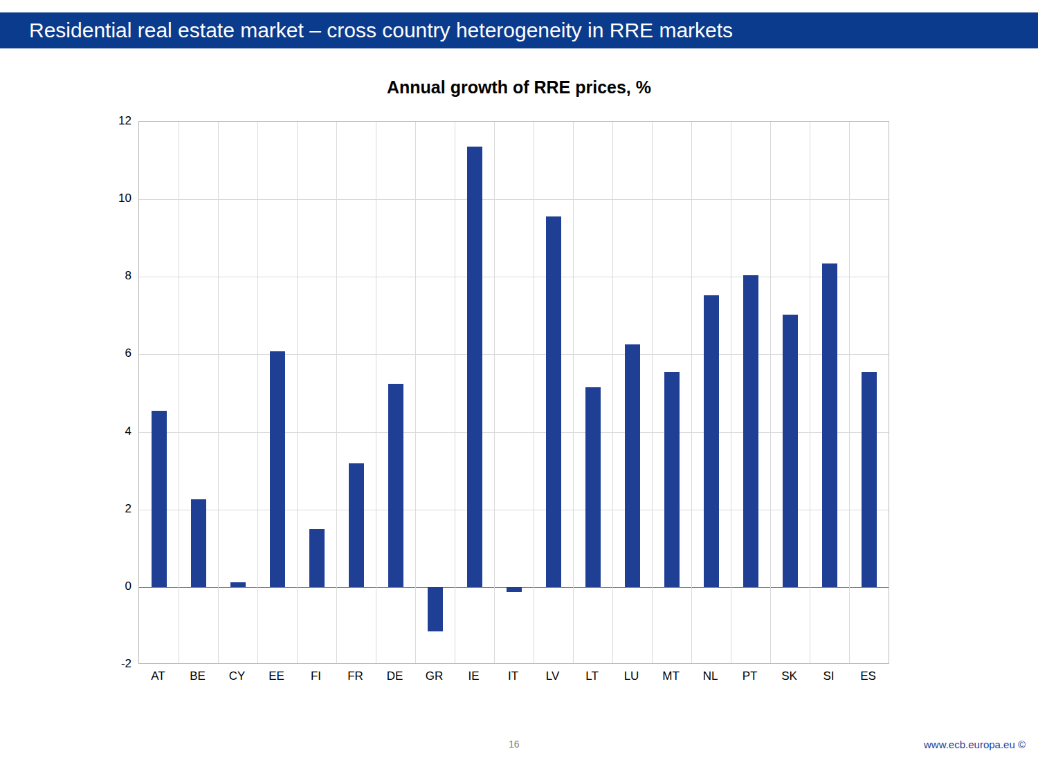Residential real estate market – cross country heterogeneity in RRE markets
Annual growth of RRE prices, %
12
10
8
6
4
2
0
-2
AT
BE
CY
EE
FI
FR
DE
GR
IE
IT
LV
LT
LU
MT
NL
PT
SK
SI
ES
16
www.ecb.europa.eu ©